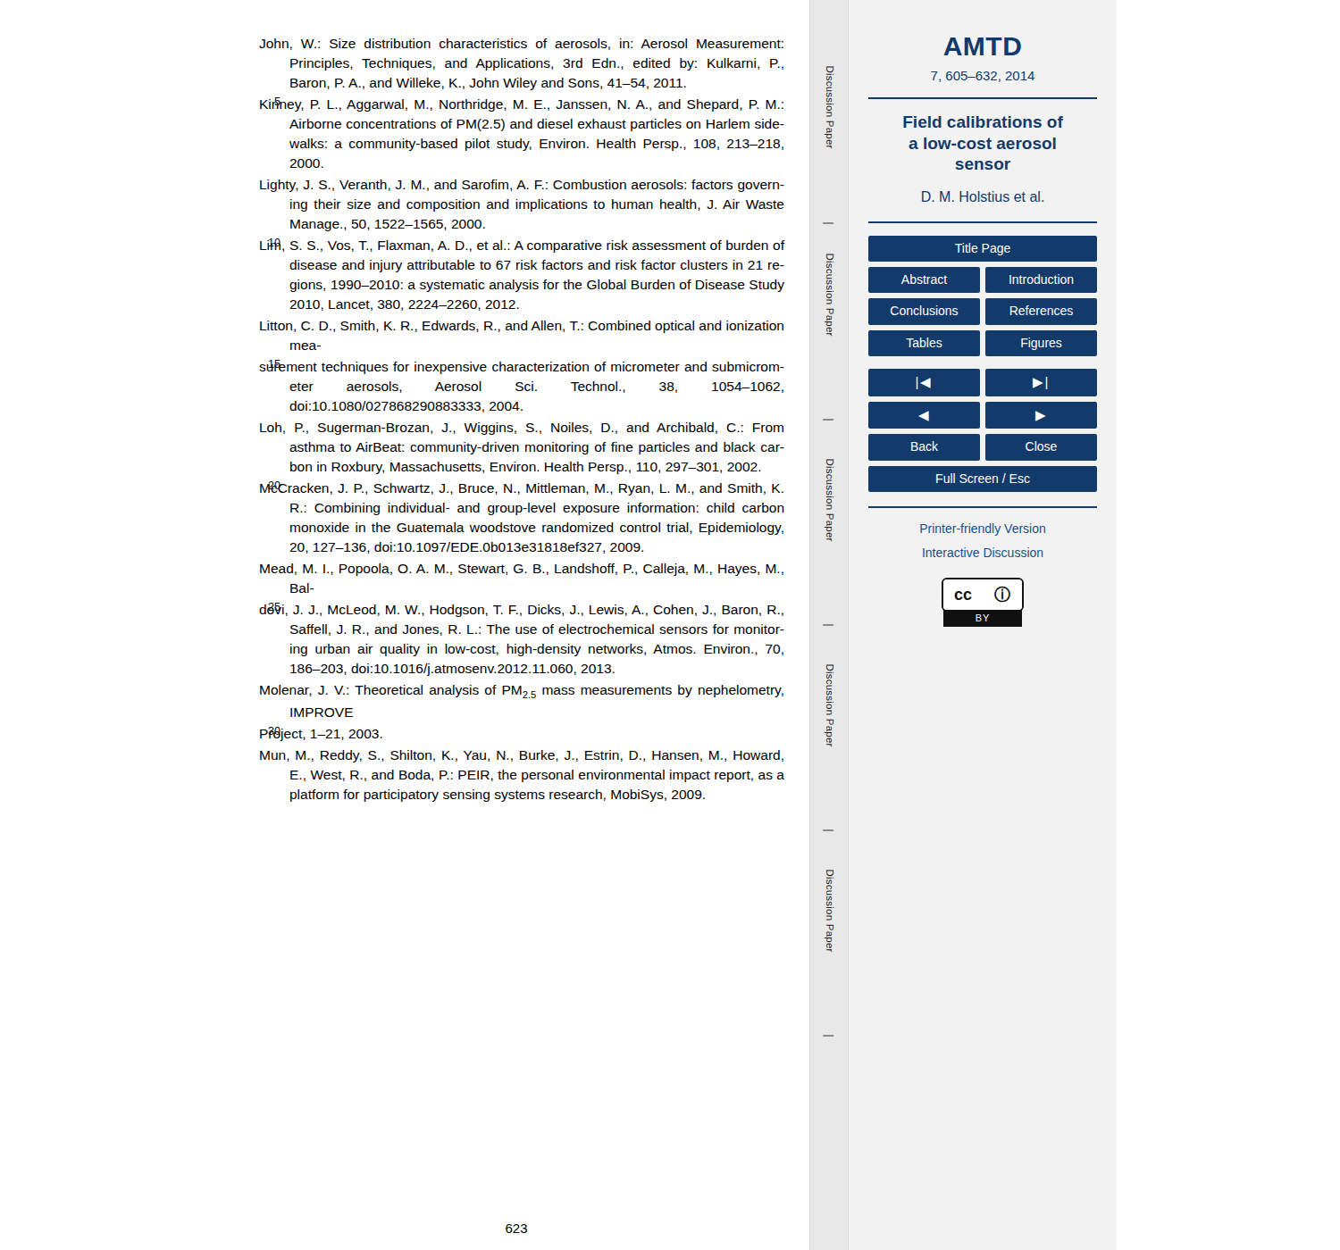John, W.: Size distribution characteristics of aerosols, in: Aerosol Measurement: Principles, Techniques, and Applications, 3rd Edn., edited by: Kulkarni, P., Baron, P. A., and Willeke, K., John Wiley and Sons, 41–54, 2011.
5 Kinney, P. L., Aggarwal, M., Northridge, M. E., Janssen, N. A., and Shepard, P. M.: Airborne concentrations of PM(2.5) and diesel exhaust particles on Harlem sidewalks: a community-based pilot study, Environ. Health Persp., 108, 213–218, 2000.
Lighty, J. S., Veranth, J. M., and Sarofim, A. F.: Combustion aerosols: factors governing their size and composition and implications to human health, J. Air Waste Manage., 50, 1522–1565, 2000.
10 Lim, S. S., Vos, T., Flaxman, A. D., et al.: A comparative risk assessment of burden of disease and injury attributable to 67 risk factors and risk factor clusters in 21 regions, 1990–2010: a systematic analysis for the Global Burden of Disease Study 2010, Lancet, 380, 2224–2260, 2012.
Litton, C. D., Smith, K. R., Edwards, R., and Allen, T.: Combined optical and ionization mea-
15 surement techniques for inexpensive characterization of micrometer and submicrometer aerosols, Aerosol Sci. Technol., 38, 1054–1062, doi:10.1080/027868290883333, 2004.
Loh, P., Sugerman-Brozan, J., Wiggins, S., Noiles, D., and Archibald, C.: From asthma to AirBeat: community-driven monitoring of fine particles and black carbon in Roxbury, Massachusetts, Environ. Health Persp., 110, 297–301, 2002.
20 McCracken, J. P., Schwartz, J., Bruce, N., Mittleman, M., Ryan, L. M., and Smith, K. R.: Combining individual- and group-level exposure information: child carbon monoxide in the Guatemala woodstove randomized control trial, Epidemiology, 20, 127–136, doi:10.1097/EDE.0b013e31818ef327, 2009.
Mead, M. I., Popoola, O. A. M., Stewart, G. B., Landshoff, P., Calleja, M., Hayes, M., Bal-
25 dovi, J. J., McLeod, M. W., Hodgson, T. F., Dicks, J., Lewis, A., Cohen, J., Baron, R., Saffell, J. R., and Jones, R. L.: The use of electrochemical sensors for monitoring urban air quality in low-cost, high-density networks, Atmos. Environ., 70, 186–203, doi:10.1016/j.atmosenv.2012.11.060, 2013.
Molenar, J. V.: Theoretical analysis of PM2.5 mass measurements by nephelometry, IMPROVE
30 Project, 1–21, 2003.
Mun, M., Reddy, S., Shilton, K., Yau, N., Burke, J., Estrin, D., Hansen, M., Howard, E., West, R., and Boda, P.: PEIR, the personal environmental impact report, as a platform for participatory sensing systems research, MobiSys, 2009.
623
Discussion Paper | Discussion Paper | Discussion Paper | Discussion Paper | Discussion Paper |
AMTD
7, 605–632, 2014
Field calibrations of
a low-cost aerosol
sensor
D. M. Holstius et al.
Title Page
Abstract Introduction Conclusions References Tables Figures
|◀ ▶| ◀ ▶ Back Close
Full Screen / Esc
Printer-friendly Version Interactive Discussion
cc
ⓘ
BY